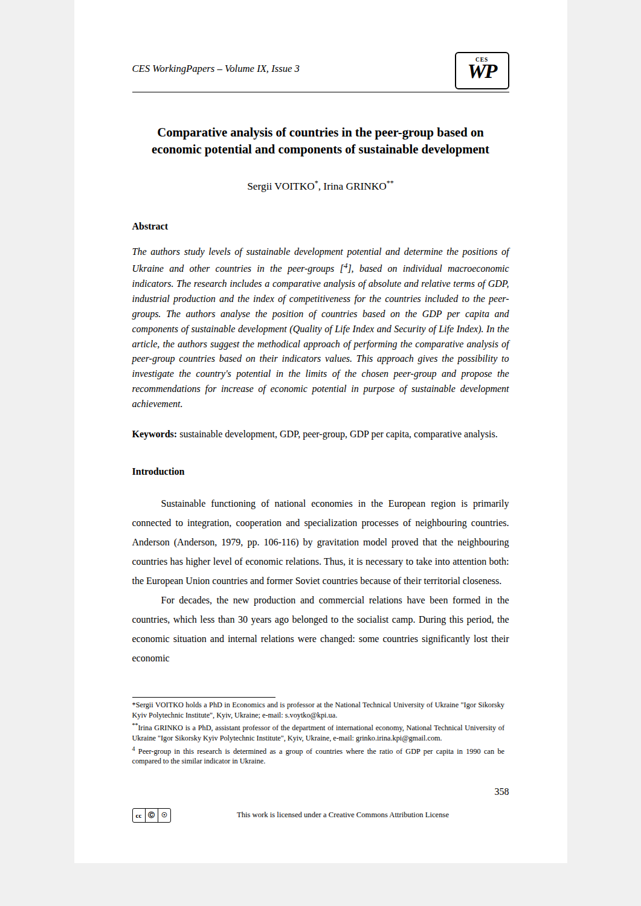CES WorkingPapers – Volume IX, Issue 3
CES WP
Comparative analysis of countries in the peer-group based on
economic potential and components of sustainable development
Sergii VOITKO*, Irina GRINKO**
Abstract
The authors study levels of sustainable development potential and determine the positions of Ukraine and other countries in the peer-groups [4], based on individual macroeconomic indicators. The research includes a comparative analysis of absolute and relative terms of GDP, industrial production and the index of competitiveness for the countries included to the peer-groups. The authors analyse the position of countries based on the GDP per capita and components of sustainable development (Quality of Life Index and Security of Life Index). In the article, the authors suggest the methodical approach of performing the comparative analysis of peer-group countries based on their indicators values. This approach gives the possibility to investigate the country's potential in the limits of the chosen peer-group and propose the recommendations for increase of economic potential in purpose of sustainable development achievement.
Keywords: sustainable development, GDP, peer-group, GDP per capita, comparative analysis.
Introduction
Sustainable functioning of national economies in the European region is primarily connected to integration, cooperation and specialization processes of neighbouring countries. Anderson (Anderson, 1979, pp. 106-116) by gravitation model proved that the neighbouring countries has higher level of economic relations. Thus, it is necessary to take into attention both: the European Union countries and former Soviet countries because of their territorial closeness.
For decades, the new production and commercial relations have been formed in the countries, which less than 30 years ago belonged to the socialist camp. During this period, the economic situation and internal relations were changed: some countries significantly lost their economic
*Sergii VOITKO holds a PhD in Economics and is professor at the National Technical University of Ukraine "Igor Sikorsky Kyiv Polytechnic Institute", Kyiv, Ukraine; e-mail: s.voytko@kpi.ua.
**Irina GRINKO is a PhD, assistant professor of the department of international economy, National Technical University of Ukraine "Igor Sikorsky Kyiv Polytechnic Institute", Kyiv, Ukraine, e-mail: grinko.irina.kpi@gmail.com.
4 Peer-group in this research is determined as a group of countries where the ratio of GDP per capita in 1990 can be compared to the similar indicator in Ukraine.
358
cc
Ⓒ
☉
This work is licensed under a Creative Commons Attribution License